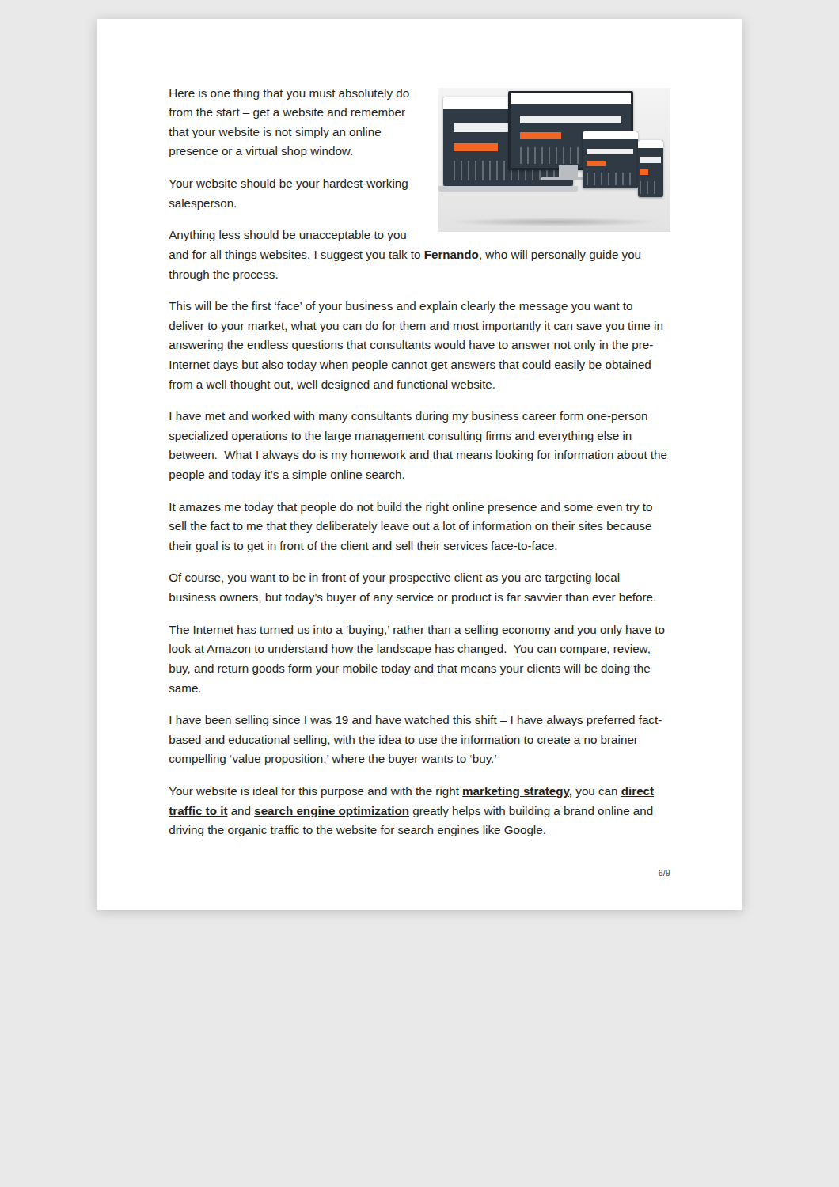Here is one thing that you must absolutely do from the start – get a website and remember that your website is not simply an online presence or a virtual shop window.
Your website should be your hardest-working salesperson.
Anything less should be unacceptable to you and for all things websites, I suggest you talk to Fernando, who will personally guide you through the process.
This will be the first ‘face’ of your business and explain clearly the message you want to deliver to your market, what you can do for them and most importantly it can save you time in answering the endless questions that consultants would have to answer not only in the pre-Internet days but also today when people cannot get answers that could easily be obtained from a well thought out, well designed and functional website.
I have met and worked with many consultants during my business career form one-person specialized operations to the large management consulting firms and everything else in between. What I always do is my homework and that means looking for information about the people and today it’s a simple online search.
It amazes me today that people do not build the right online presence and some even try to sell the fact to me that they deliberately leave out a lot of information on their sites because their goal is to get in front of the client and sell their services face-to-face.
Of course, you want to be in front of your prospective client as you are targeting local business owners, but today’s buyer of any service or product is far savvier than ever before.
The Internet has turned us into a ‘buying,’ rather than a selling economy and you only have to look at Amazon to understand how the landscape has changed. You can compare, review, buy, and return goods form your mobile today and that means your clients will be doing the same.
I have been selling since I was 19 and have watched this shift – I have always preferred fact-based and educational selling, with the idea to use the information to create a no brainer compelling ‘value proposition,’ where the buyer wants to ‘buy.’
Your website is ideal for this purpose and with the right marketing strategy, you can direct traffic to it and search engine optimization greatly helps with building a brand online and driving the organic traffic to the website for search engines like Google.
6/9